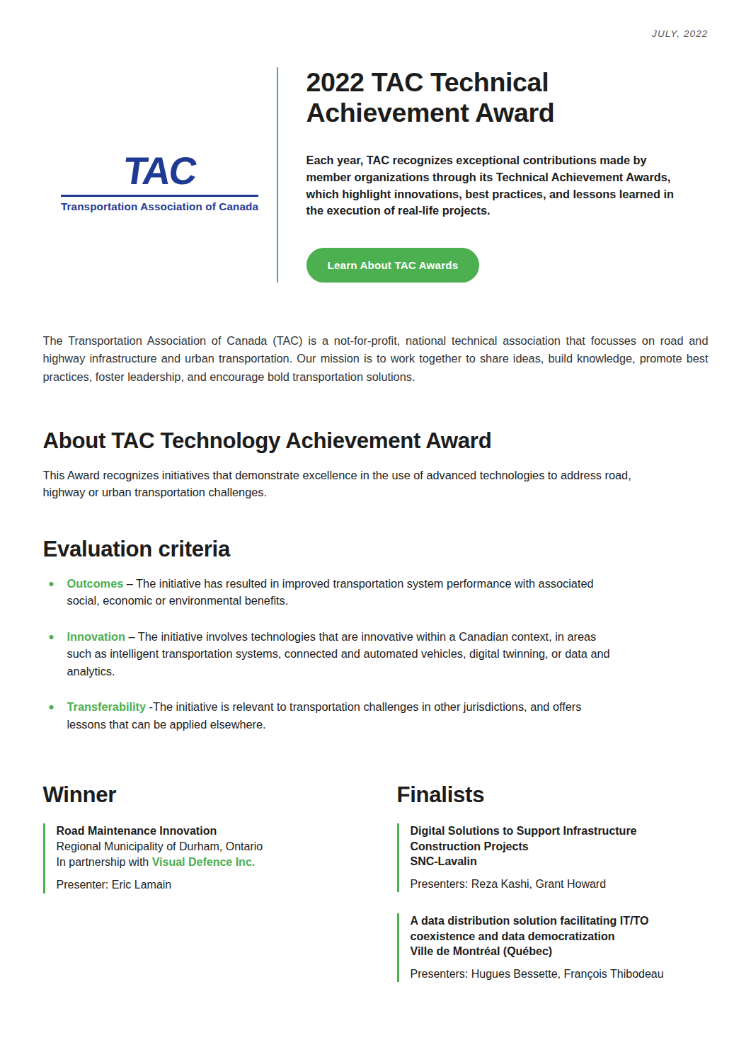JULY, 2022
TAC
Transportation Association of Canada
2022 TAC Technical
Achievement Award
Each year, TAC recognizes exceptional contributions made by member organizations through its Technical Achievement Awards, which highlight innovations, best practices, and lessons learned in the execution of real-life projects.
Learn About TAC Awards
The Transportation Association of Canada (TAC) is a not-for-profit, national technical association that focusses on road and highway infrastructure and urban transportation. Our mission is to work together to share ideas, build knowledge, promote best practices, foster leadership, and encourage bold transportation solutions.
About TAC Technology Achievement Award
This Award recognizes initiatives that demonstrate excellence in the use of advanced technologies to address road, highway or urban transportation challenges.
Evaluation criteria
Outcomes – The initiative has resulted in improved transportation system performance with associated social, economic or environmental benefits.
Innovation – The initiative involves technologies that are innovative within a Canadian context, in areas such as intelligent transportation systems, connected and automated vehicles, digital twinning, or data and analytics.
Transferability -The initiative is relevant to transportation challenges in other jurisdictions, and offers lessons that can be applied elsewhere.
Winner
Road Maintenance Innovation
Regional Municipality of Durham, Ontario
In partnership with Visual Defence Inc.
Presenter: Eric Lamain
Finalists
Digital Solutions to Support Infrastructure Construction Projects
SNC-Lavalin
Presenters: Reza Kashi, Grant Howard
A data distribution solution facilitating IT/TO coexistence and data democratization
Ville de Montréal (Québec)
Presenters: Hugues Bessette, François Thibodeau